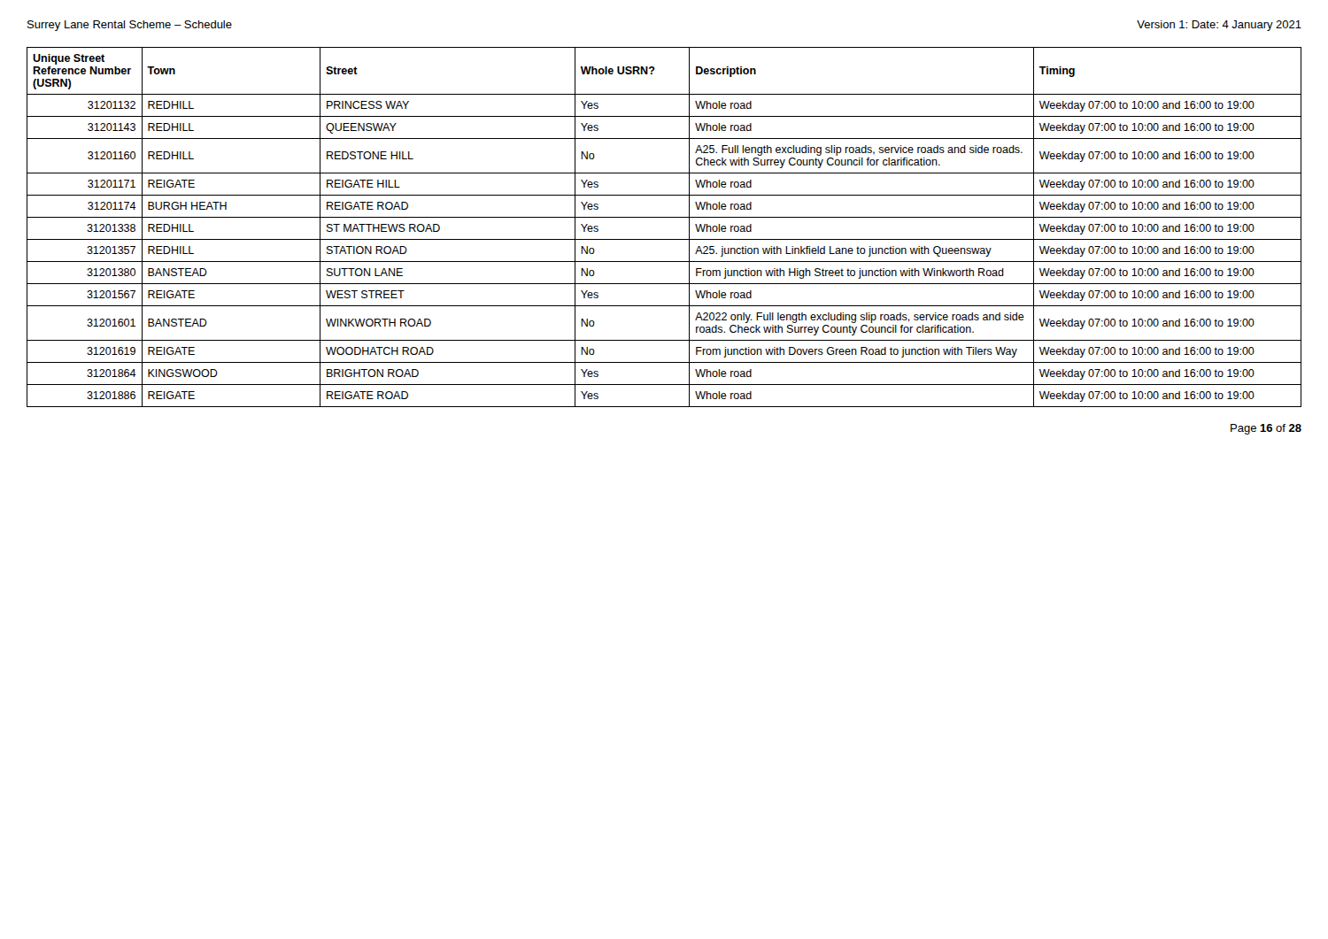Surrey Lane Rental Scheme – Schedule Version 1: Date: 4 January 2021
| Unique Street Reference Number (USRN) | Town | Street | Whole USRN? | Description | Timing |
| --- | --- | --- | --- | --- | --- |
| 31201132 | REDHILL | PRINCESS WAY | Yes | Whole road | Weekday 07:00 to 10:00 and 16:00 to 19:00 |
| 31201143 | REDHILL | QUEENSWAY | Yes | Whole road | Weekday 07:00 to 10:00 and 16:00 to 19:00 |
| 31201160 | REDHILL | REDSTONE HILL | No | A25. Full length excluding slip roads, service roads and side roads. Check with Surrey County Council for clarification. | Weekday 07:00 to 10:00 and 16:00 to 19:00 |
| 31201171 | REIGATE | REIGATE HILL | Yes | Whole road | Weekday 07:00 to 10:00 and 16:00 to 19:00 |
| 31201174 | BURGH HEATH | REIGATE ROAD | Yes | Whole road | Weekday 07:00 to 10:00 and 16:00 to 19:00 |
| 31201338 | REDHILL | ST MATTHEWS ROAD | Yes | Whole road | Weekday 07:00 to 10:00 and 16:00 to 19:00 |
| 31201357 | REDHILL | STATION ROAD | No | A25. junction with Linkfield Lane to junction with Queensway | Weekday 07:00 to 10:00 and 16:00 to 19:00 |
| 31201380 | BANSTEAD | SUTTON LANE | No | From junction with High Street to junction with Winkworth Road | Weekday 07:00 to 10:00 and 16:00 to 19:00 |
| 31201567 | REIGATE | WEST STREET | Yes | Whole road | Weekday 07:00 to 10:00 and 16:00 to 19:00 |
| 31201601 | BANSTEAD | WINKWORTH ROAD | No | A2022 only. Full length excluding slip roads, service roads and side roads. Check with Surrey County Council for clarification. | Weekday 07:00 to 10:00 and 16:00 to 19:00 |
| 31201619 | REIGATE | WOODHATCH ROAD | No | From junction with Dovers Green Road to junction with Tilers Way | Weekday 07:00 to 10:00 and 16:00 to 19:00 |
| 31201864 | KINGSWOOD | BRIGHTON ROAD | Yes | Whole road | Weekday 07:00 to 10:00 and 16:00 to 19:00 |
| 31201886 | REIGATE | REIGATE ROAD | Yes | Whole road | Weekday 07:00 to 10:00 and 16:00 to 19:00 |
Page 16 of 28